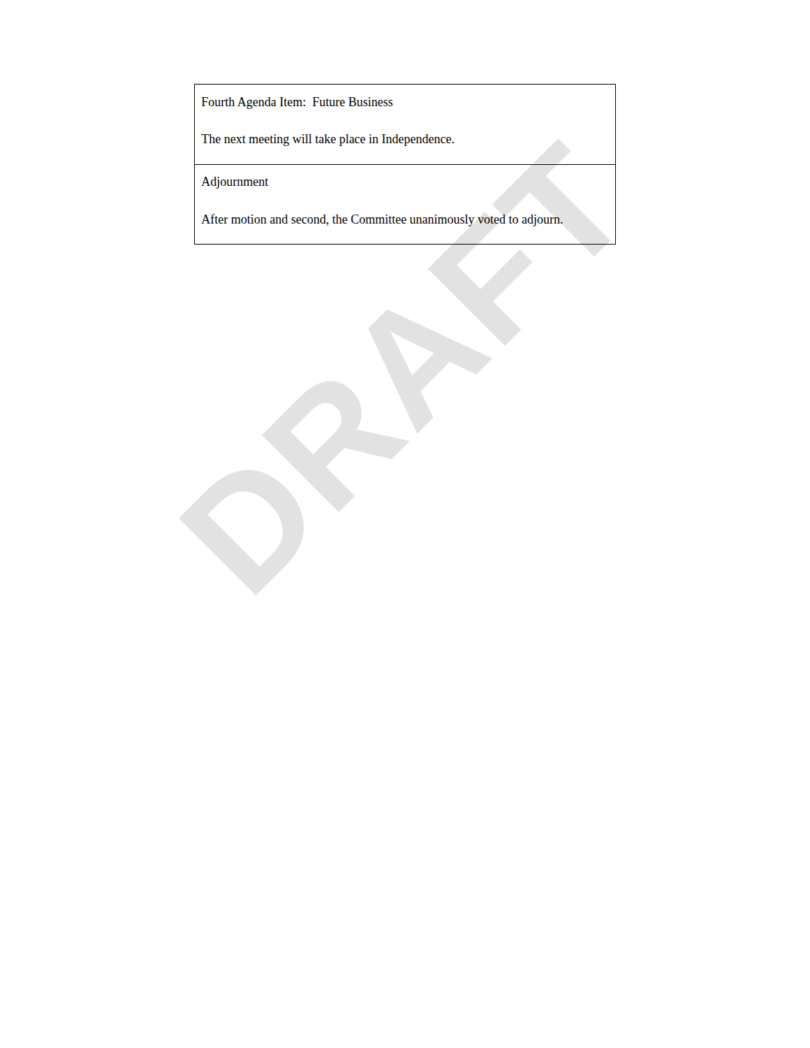DRAFT
| Fourth Agenda Item: Future Business The next meeting will take place in Independence. |
| Adjournment After motion and second, the Committee unanimously voted to adjourn. |